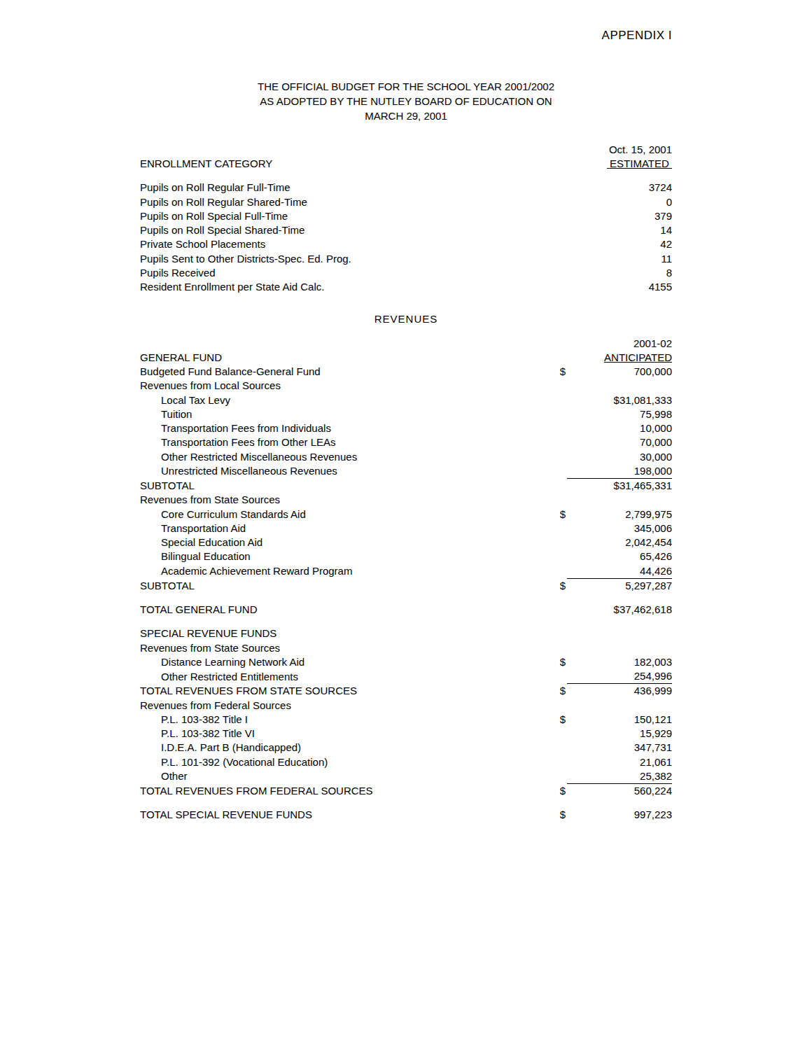APPENDIX I
THE OFFICIAL BUDGET FOR THE SCHOOL YEAR 2001/2002
AS ADOPTED BY THE NUTLEY BOARD OF EDUCATION ON
MARCH 29, 2001
| | | Oct. 15, 2001 |
| ENROLLMENT CATEGORY | | ESTIMATED |
| Pupils on Roll Regular Full-Time | | 3724 |
| Pupils on Roll Regular Shared-Time | | 0 |
| Pupils on Roll Special Full-Time | | 379 |
| Pupils on Roll Special Shared-Time | | 14 |
| Private School Placements | | 42 |
| Pupils Sent to Other Districts-Spec. Ed. Prog. | | 11 |
| Pupils Received | | 8 |
| Resident Enrollment per State Aid Calc. | | 4155 |
REVENUES
| | | 2001-02 |
| GENERAL FUND | | ANTICIPATED |
| Budgeted Fund Balance-General Fund | $ | 700,000 |
| Revenues from Local Sources | | |
| Local Tax Levy | | $31,081,333 |
| Tuition | | 75,998 |
| Transportation Fees from Individuals | | 10,000 |
| Transportation Fees from Other LEAs | | 70,000 |
| Other Restricted Miscellaneous Revenues | | 30,000 |
| Unrestricted Miscellaneous Revenues | | 198,000 |
| SUBTOTAL | | $31,465,331 |
| Revenues from State Sources | | |
| Core Curriculum Standards Aid | $ | 2,799,975 |
| Transportation Aid | | 345,006 |
| Special Education Aid | | 2,042,454 |
| Bilingual Education | | 65,426 |
| Academic Achievement Reward Program | | 44,426 |
| SUBTOTAL | $ | 5,297,287 |
| TOTAL GENERAL FUND | | $37,462,618 |
| SPECIAL REVENUE FUNDS | | |
| Revenues from State Sources | | |
| Distance Learning Network Aid | $ | 182,003 |
| Other Restricted Entitlements | | 254,996 |
| TOTAL REVENUES FROM STATE SOURCES | $ | 436,999 |
| Revenues from Federal Sources | | |
| P.L. 103-382 Title I | $ | 150,121 |
| P.L. 103-382 Title VI | | 15,929 |
| I.D.E.A. Part B (Handicapped) | | 347,731 |
| P.L. 101-392 (Vocational Education) | | 21,061 |
| Other | | 25,382 |
| TOTAL REVENUES FROM FEDERAL SOURCES | $ | 560,224 |
| TOTAL SPECIAL REVENUE FUNDS | $ | 997,223 |